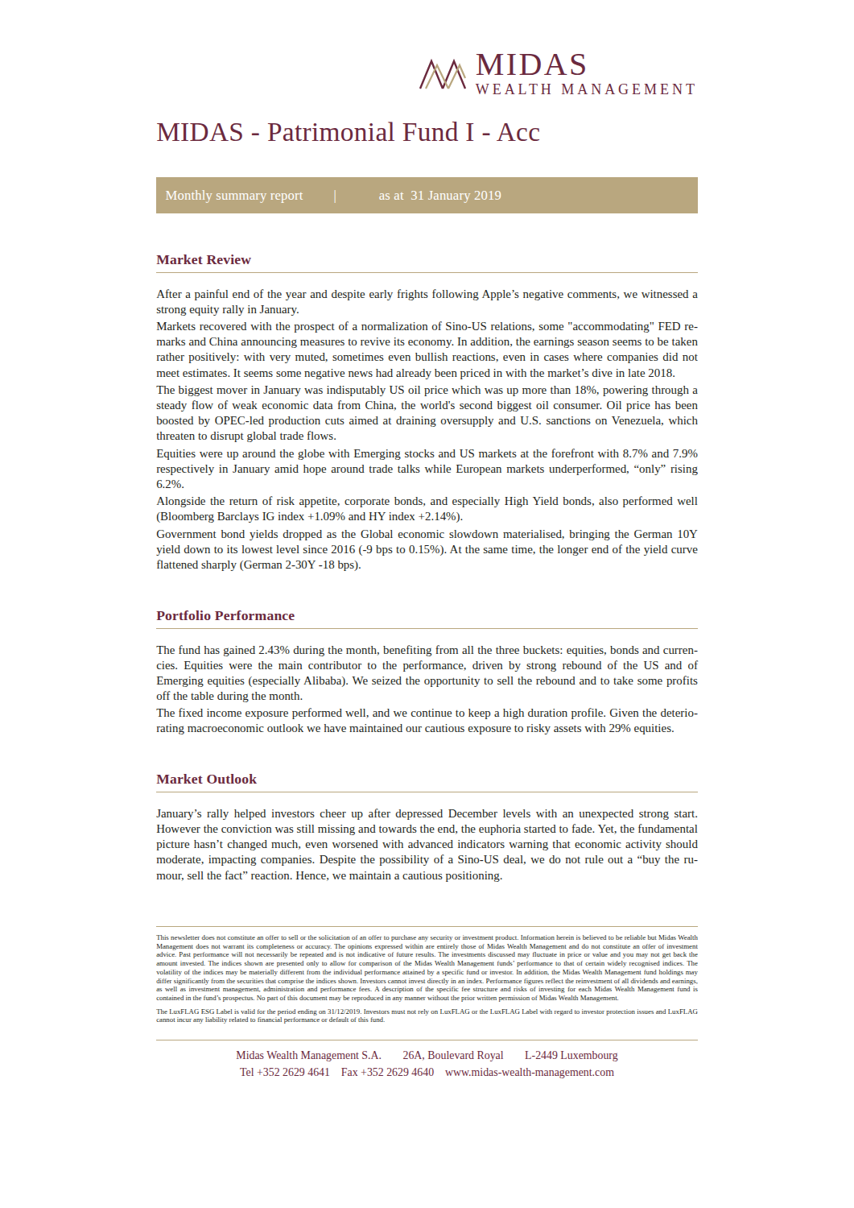MIDAS
WEALTH MANAGEMENT
MIDAS - Patrimonial Fund I - Acc
Monthly summary report|as at 31 January 2019
Market Review
After a painful end of the year and despite early frights following Apple’s negative comments, we witnessed a strong equity rally in January.
Markets recovered with the prospect of a normalization of Sino-US relations, some "accommodating" FED remarks and China announcing measures to revive its economy. In addition, the earnings season seems to be taken rather positively: with very muted, sometimes even bullish reactions, even in cases where companies did not meet estimates. It seems some negative news had already been priced in with the market’s dive in late 2018.
The biggest mover in January was indisputably US oil price which was up more than 18%, powering through a steady flow of weak economic data from China, the world's second biggest oil consumer. Oil price has been boosted by OPEC-led production cuts aimed at draining oversupply and U.S. sanctions on Venezuela, which threaten to disrupt global trade flows.
Equities were up around the globe with Emerging stocks and US markets at the forefront with 8.7% and 7.9% respectively in January amid hope around trade talks while European markets underperformed, “only” rising 6.2%.
Alongside the return of risk appetite, corporate bonds, and especially High Yield bonds, also performed well (Bloomberg Barclays IG index +1.09% and HY index +2.14%).
Government bond yields dropped as the Global economic slowdown materialised, bringing the German 10Y yield down to its lowest level since 2016 (-9 bps to 0.15%). At the same time, the longer end of the yield curve flattened sharply (German 2-30Y -18 bps).
Portfolio Performance
The fund has gained 2.43% during the month, benefiting from all the three buckets: equities, bonds and currencies. Equities were the main contributor to the performance, driven by strong rebound of the US and of Emerging equities (especially Alibaba). We seized the opportunity to sell the rebound and to take some profits off the table during the month.
The fixed income exposure performed well, and we continue to keep a high duration profile. Given the deteriorating macroeconomic outlook we have maintained our cautious exposure to risky assets with 29% equities.
Market Outlook
January’s rally helped investors cheer up after depressed December levels with an unexpected strong start. However the conviction was still missing and towards the end, the euphoria started to fade. Yet, the fundamental picture hasn’t changed much, even worsened with advanced indicators warning that economic activity should moderate, impacting companies. Despite the possibility of a Sino-US deal, we do not rule out a “buy the rumour, sell the fact” reaction. Hence, we maintain a cautious positioning.
This newsletter does not constitute an offer to sell or the solicitation of an offer to purchase any security or investment product. Information herein is believed to be reliable but Midas Wealth Management does not warrant its completeness or accuracy. The opinions expressed within are entirely those of Midas Wealth Management and do not constitute an offer of investment advice. Past performance will not necessarily be repeated and is not indicative of future results. The investments discussed may fluctuate in price or value and you may not get back the amount invested. The indices shown are presented only to allow for comparison of the Midas Wealth Management funds’ performance to that of certain widely recognised indices. The volatility of the indices may be materially different from the individual performance attained by a specific fund or investor. In addition, the Midas Wealth Management fund holdings may differ significantly from the securities that comprise the indices shown. Investors cannot invest directly in an index. Performance figures reflect the reinvestment of all dividends and earnings, as well as investment management, administration and performance fees. A description of the specific fee structure and risks of investing for each Midas Wealth Management fund is contained in the fund’s prospectus. No part of this document may be reproduced in any manner without the prior written permission of Midas Wealth Management.
The LuxFLAG ESG Label is valid for the period ending on 31/12/2019. Investors must not rely on LuxFLAG or the LuxFLAG Label with regard to investor protection issues and LuxFLAG cannot incur any liability related to financial performance or default of this fund.
Midas Wealth Management S.A. 26A, Boulevard Royal L-2449 Luxembourg
Tel +352 2629 4641 Fax +352 2629 4640 www.midas-wealth-management.com